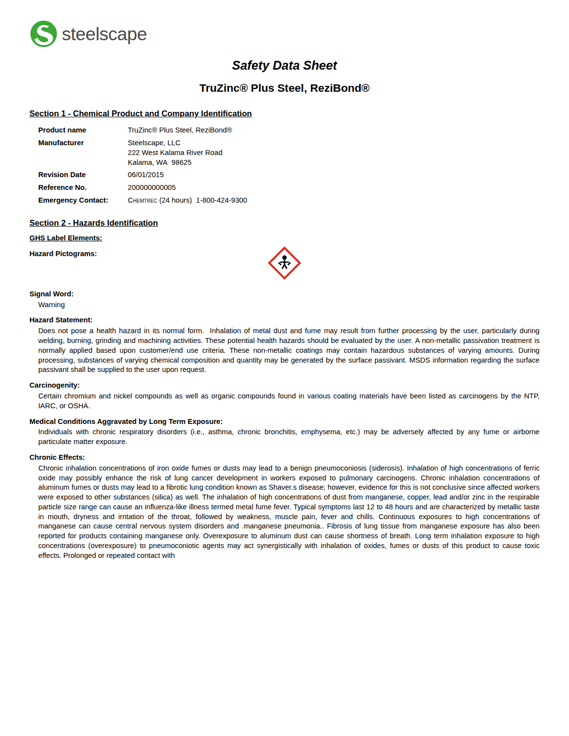steelscape
Safety Data Sheet
TruZinc® Plus Steel, ReziBond®
Section 1 - Chemical Product and Company Identification
| Product name | TruZinc® Plus Steel, ReziBond® |
| Manufacturer | Steelscape, LLC 222 West Kalama River Road Kalama, WA 98625 |
| Revision Date | 06/01/2015 |
| Reference No. | 200000000005 |
| Emergency Contact: | Chemtrec (24 hours) 1-800-424-9300 |
Section 2 - Hazards Identification
GHS Label Elements:
Hazard Pictograms:
Signal Word:
Warning
Hazard Statement:
Does not pose a health hazard in its normal form. Inhalation of metal dust and fume may result from further processing by the user, particularly during welding, burning, grinding and machining activities. These potential health hazards should be evaluated by the user. A non-metallic passivation treatment is normally applied based upon customer/end use criteria. These non-metallic coatings may contain hazardous substances of varying amounts. During processing, substances of varying chemical composition and quantity may be generated by the surface passivant. MSDS information regarding the surface passivant shall be supplied to the user upon request.
Carcinogenity:
Certain chromium and nickel compounds as well as organic compounds found in various coating materials have been listed as carcinogens by the NTP, IARC, or OSHA.
Medical Conditions Aggravated by Long Term Exposure:
Individuals with chronic respiratory disorders (i.e., asthma, chronic bronchitis, emphysema, etc.) may be adversely affected by any fume or airborne particulate matter exposure.
Chronic Effects:
Chronic inhalation concentrations of iron oxide fumes or dusts may lead to a benign pneumoconiosis (siderosis). Inhalation of high concentrations of ferric oxide may possibly enhance the risk of lung cancer development in workers exposed to pulmonary carcinogens. Chronic inhalation concentrations of aluminum fumes or dusts may lead to a fibrotic lung condition known as Shaver.s disease; however, evidence for this is not conclusive since affected workers were exposed to other substances (silica) as well. The inhalation of high concentrations of dust from manganese, copper, lead and/or zinc in the respirable particle size range can cause an influenza-like illness termed metal fume fever. Typical symptoms last 12 to 48 hours and are characterized by metallic taste in mouth, dryness and irritation of the throat, followed by weakness, muscle pain, fever and chills. Continuous exposures to high concentrations of manganese can cause central nervous system disorders and .manganese pneumonia.. Fibrosis of lung tissue from manganese exposure has also been reported for products containing manganese only. Overexposure to aluminum dust can cause shortness of breath. Long term inhalation exposure to high concentrations (overexposure) to pneumoconiotic agents may act synergistically with inhalation of oxides, fumes or dusts of this product to cause toxic effects. Prolonged or repeated contact with